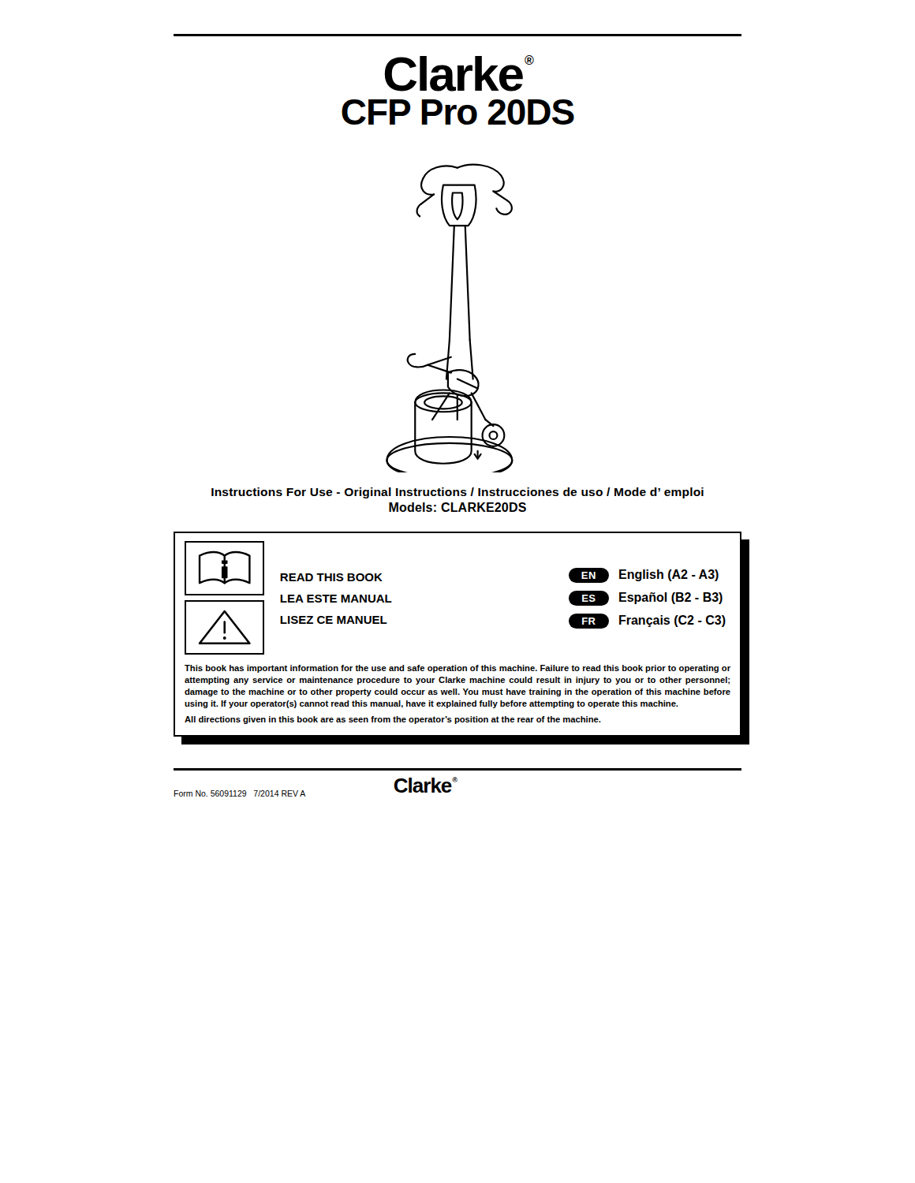Clarke®
CFP Pro 20DS
Instructions For Use - Original Instructions / Instrucciones de uso / Mode d’ emploi Models: CLARKE20DS
READ THIS BOOK
LEA ESTE MANUAL
LISEZ CE MANUEL
EN English (A2 - A3)
ES Español (B2 - B3)
FR Français (C2 - C3)
This book has important information for the use and safe operation of this machine. Failure to read this book prior to operating or attempting any service or maintenance procedure to your Clarke machine could result in injury to you or to other personnel; damage to the machine or to other property could occur as well. You must have training in the operation of this machine before using it. If your operator(s) cannot read this manual, have it explained fully before attempting to operate this machine.
All directions given in this book are as seen from the operator’s position at the rear of the machine.
Form No. 56091129 7/2014 REV A
Clarke®